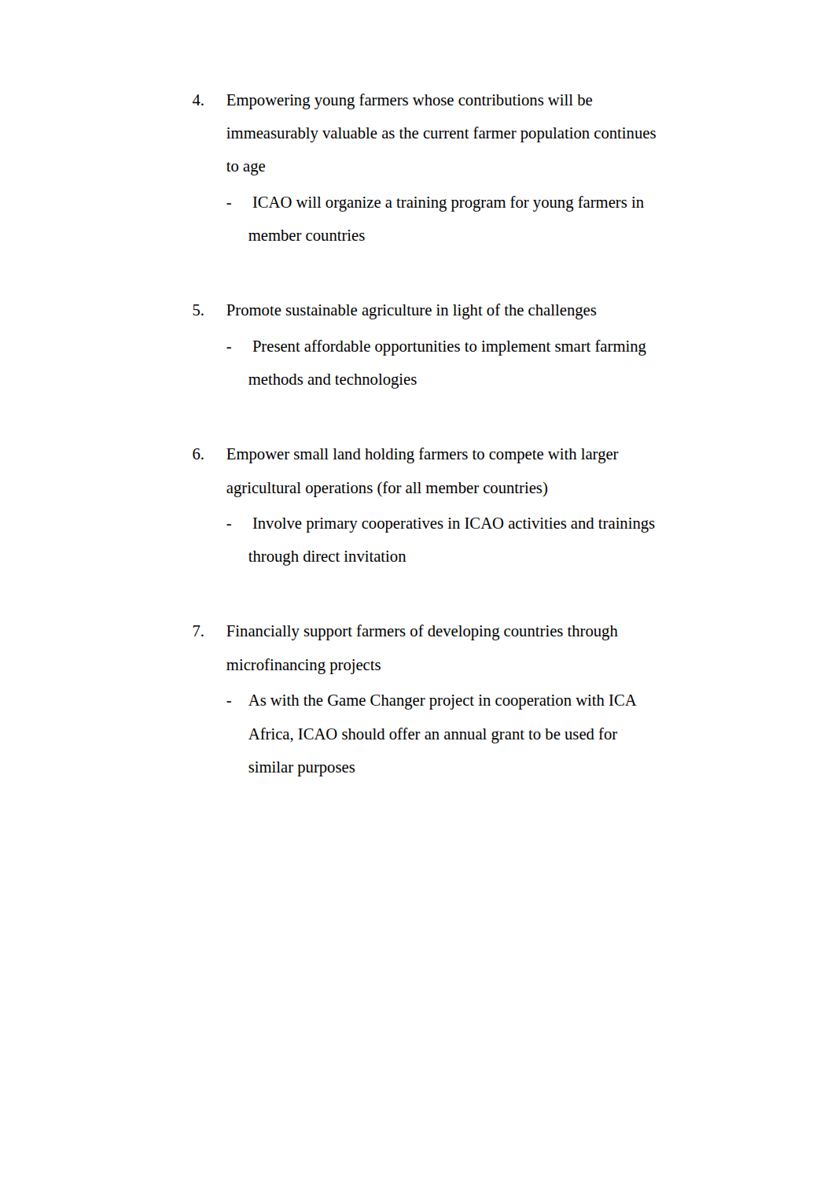4. Empowering young farmers whose contributions will be immeasurably valuable as the current farmer population continues to age
- ICAO will organize a training program for young farmers in member countries
5. Promote sustainable agriculture in light of the challenges
- Present affordable opportunities to implement smart farming methods and technologies
6. Empower small land holding farmers to compete with larger agricultural operations (for all member countries)
- Involve primary cooperatives in ICAO activities and trainings through direct invitation
7. Financially support farmers of developing countries through microfinancing projects
-As with the Game Changer project in cooperation with ICA Africa, ICAO should offer an annual grant to be used for similar purposes